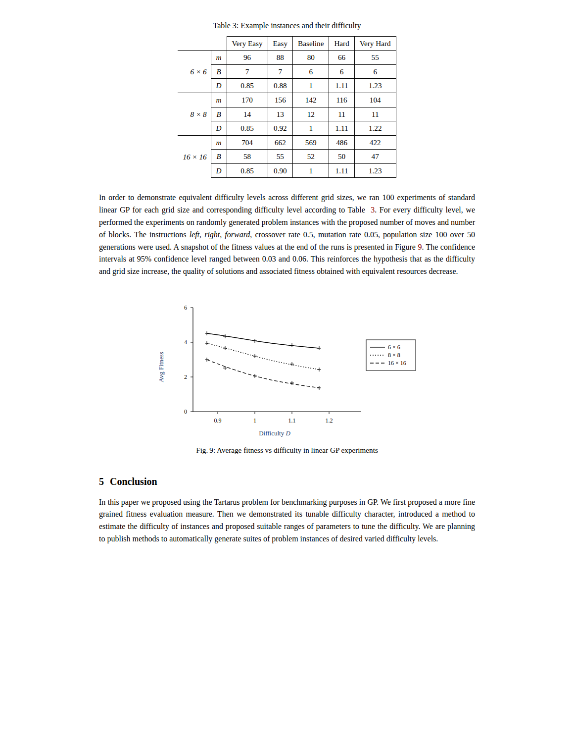Table 3: Example instances and their difficulty
| | | Very Easy | Easy | Baseline | Hard | Very Hard |
| 6 × 6 | m | 96 | 88 | 80 | 66 | 55 |
| B | 7 | 7 | 6 | 6 | 6 |
| D | 0.85 | 0.88 | 1 | 1.11 | 1.23 |
| 8 × 8 | m | 170 | 156 | 142 | 116 | 104 |
| B | 14 | 13 | 12 | 11 | 11 |
| D | 0.85 | 0.92 | 1 | 1.11 | 1.22 |
| 16 × 16 | m | 704 | 662 | 569 | 486 | 422 |
| B | 58 | 55 | 52 | 50 | 47 |
| D | 0.85 | 0.90 | 1 | 1.11 | 1.23 |
In order to demonstrate equivalent difficulty levels across different grid sizes, we ran 100 experiments of standard linear GP for each grid size and corresponding difficulty level according to Table 3. For every difficulty level, we performed the experiments on randomly generated problem instances with the proposed number of moves and number of blocks. The instructions left, right, forward, crossover rate 0.5, mutation rate 0.05, population size 100 over 50 generations were used. A snapshot of the fitness values at the end of the runs is presented in Figure 9. The confidence intervals at 95% confidence level ranged between 0.03 and 0.06. This reinforces the hypothesis that as the difficulty and grid size increase, the quality of solutions and associated fitness obtained with equivalent resources decrease.
0 2 4 6 0.9 1 1.1 1.2 Avg Fitness Difficulty D 6 × 6 8 × 8 16 × 16
Fig. 9: Average fitness vs difficulty in linear GP experiments
5 Conclusion
In this paper we proposed using the Tartarus problem for benchmarking purposes in GP. We first proposed a more fine grained fitness evaluation measure. Then we demonstrated its tunable difficulty character, introduced a method to estimate the difficulty of instances and proposed suitable ranges of parameters to tune the difficulty. We are planning to publish methods to automatically generate suites of problem instances of desired varied difficulty levels.